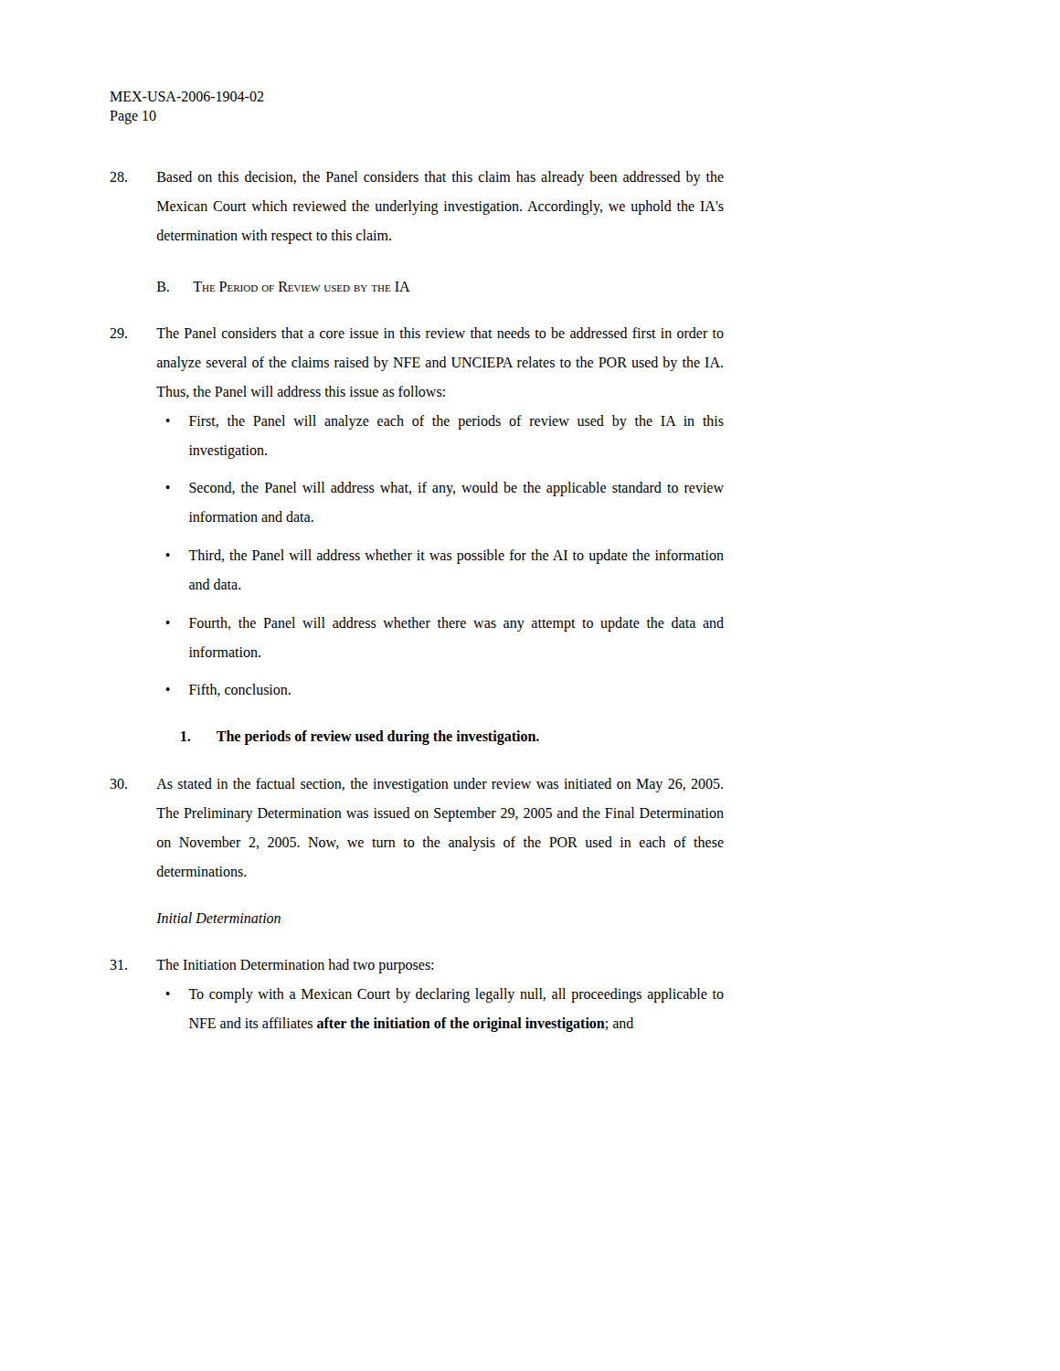MEX-USA-2006-1904-02
Page 10
28.
Based on this decision, the Panel considers that this claim has already been addressed by the Mexican Court which reviewed the underlying investigation. Accordingly, we uphold the IA's determination with respect to this claim.
B. The Period of Review used by the IA
29.
The Panel considers that a core issue in this review that needs to be addressed first in order to analyze several of the claims raised by NFE and UNCIEPA relates to the POR used by the IA. Thus, the Panel will address this issue as follows:
First, the Panel will analyze each of the periods of review used by the IA in this investigation.
Second, the Panel will address what, if any, would be the applicable standard to review information and data.
Third, the Panel will address whether it was possible for the AI to update the information and data.
Fourth, the Panel will address whether there was any attempt to update the data and information.
Fifth, conclusion.
1. The periods of review used during the investigation.
30.
As stated in the factual section, the investigation under review was initiated on May 26, 2005. The Preliminary Determination was issued on September 29, 2005 and the Final Determination on November 2, 2005. Now, we turn to the analysis of the POR used in each of these determinations.
Initial Determination
31.
The Initiation Determination had two purposes:
To comply with a Mexican Court by declaring legally null, all proceedings applicable to NFE and its affiliates after the initiation of the original investigation; and